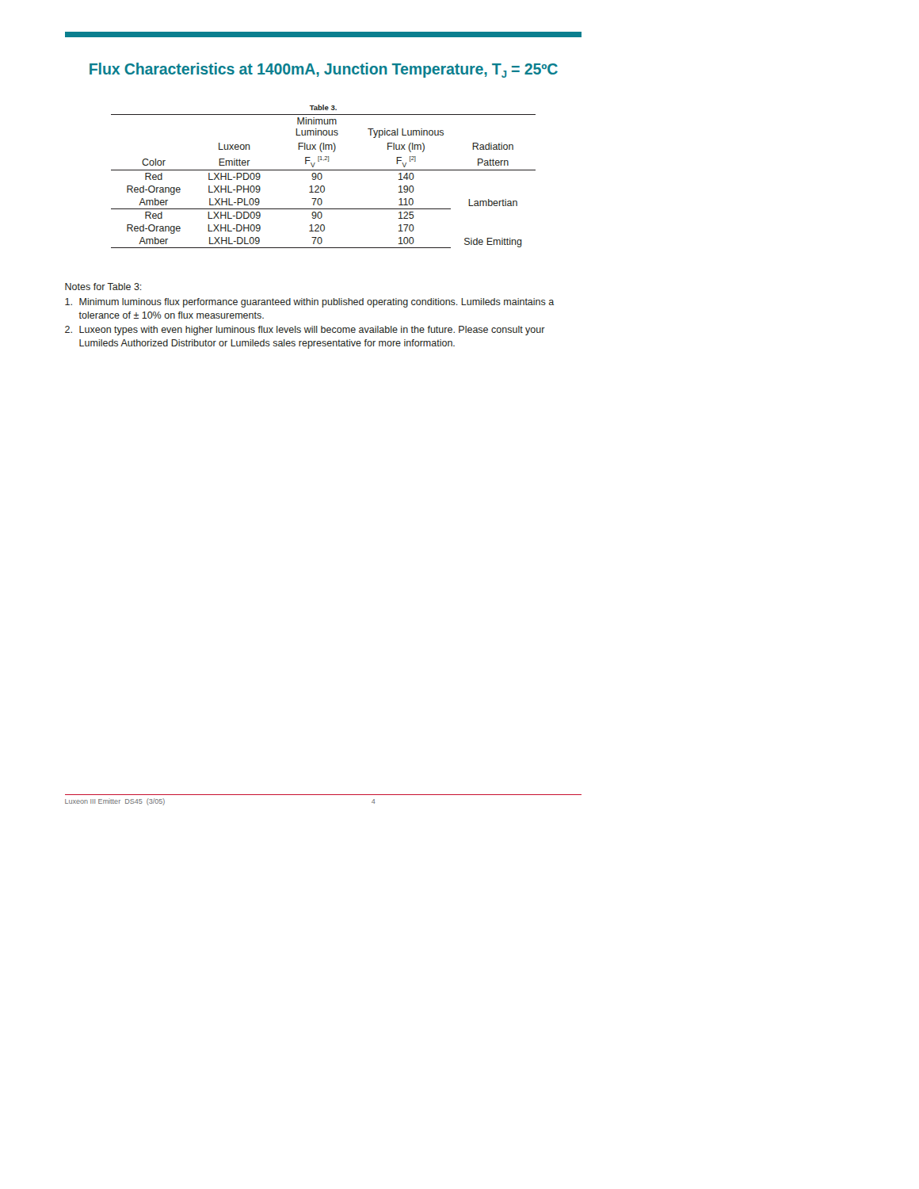Flux Characteristics at 1400mA, Junction Temperature, TJ = 25ºC
Table 3.
| | | Minimum Luminous | Typical Luminous | |
| --- | --- | --- | --- | --- |
| | Luxeon | Flux (lm) | Flux (lm) | Radiation |
| Color | Emitter | F V [1,2] | F V [2] | Pattern |
| Red | LXHL-PD09 | 90 | 140 | Lambertian |
| Red-Orange | LXHL-PH09 | 120 | 190 |
| Amber | LXHL-PL09 | 70 | 110 |
| Red | LXHL-DD09 | 90 | 125 | Side Emitting |
| Red-Orange | LXHL-DH09 | 120 | 170 |
| Amber | LXHL-DL09 | 70 | 100 |
Notes for Table 3:
1. Minimum luminous flux performance guaranteed within published operating conditions. Lumileds maintains a tolerance of ± 10% on flux measurements.
2. Luxeon types with even higher luminous flux levels will become available in the future. Please consult your Lumileds Authorized Distributor or Lumileds sales representative for more information.
Luxeon III Emitter DS45 (3/05)
4